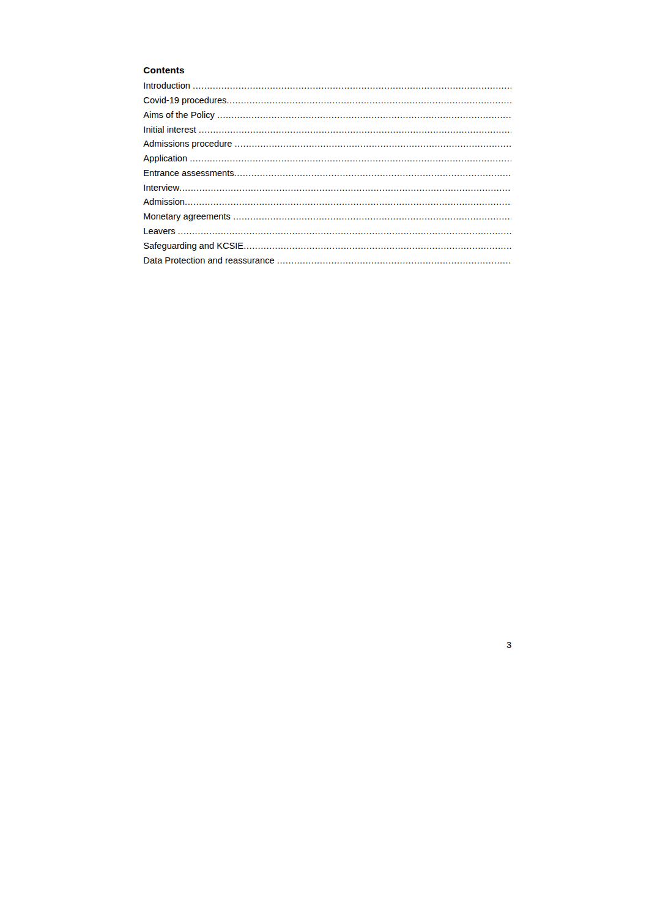Contents
Introduction ......................................................................................................................... 4
Covid-19 procedures......................................................................................................... 4
Aims of the Policy ............................................................................................................. 4
Initial interest .................................................................................................................... 4
Admissions procedure ..................................................................................................... 4
Application ....................................................................................................................... 5
Entrance assessments....................................................................................................... 5
Interview........................................................................................................................... 5
Admission......................................................................................................................... 6
Monetary agreements ...................................................................................................... 6
Leavers ........................................................................................................................... 6
Safeguarding and KCSIE................................................................................................. 7
Data Protection and reassurance ....................................................................................... 7
3